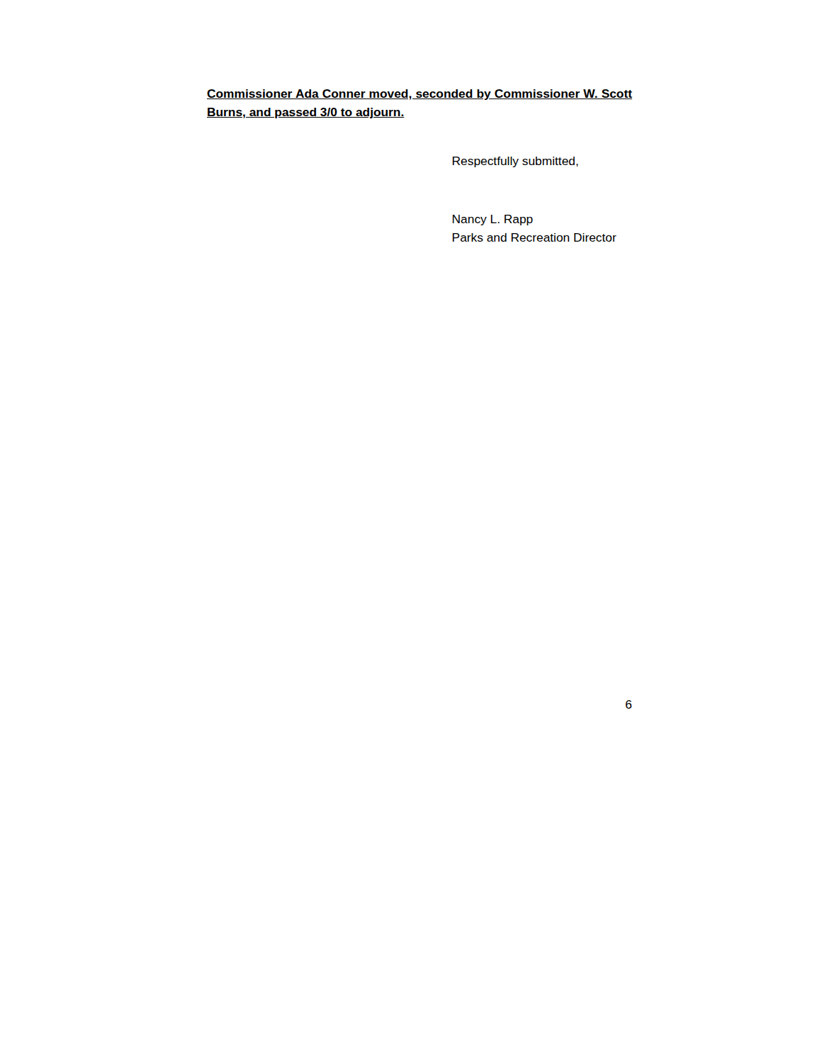Commissioner Ada Conner moved, seconded by Commissioner W. Scott Burns, and passed 3/0 to adjourn.
Respectfully submitted,
Nancy L. Rapp
Parks and Recreation Director
6